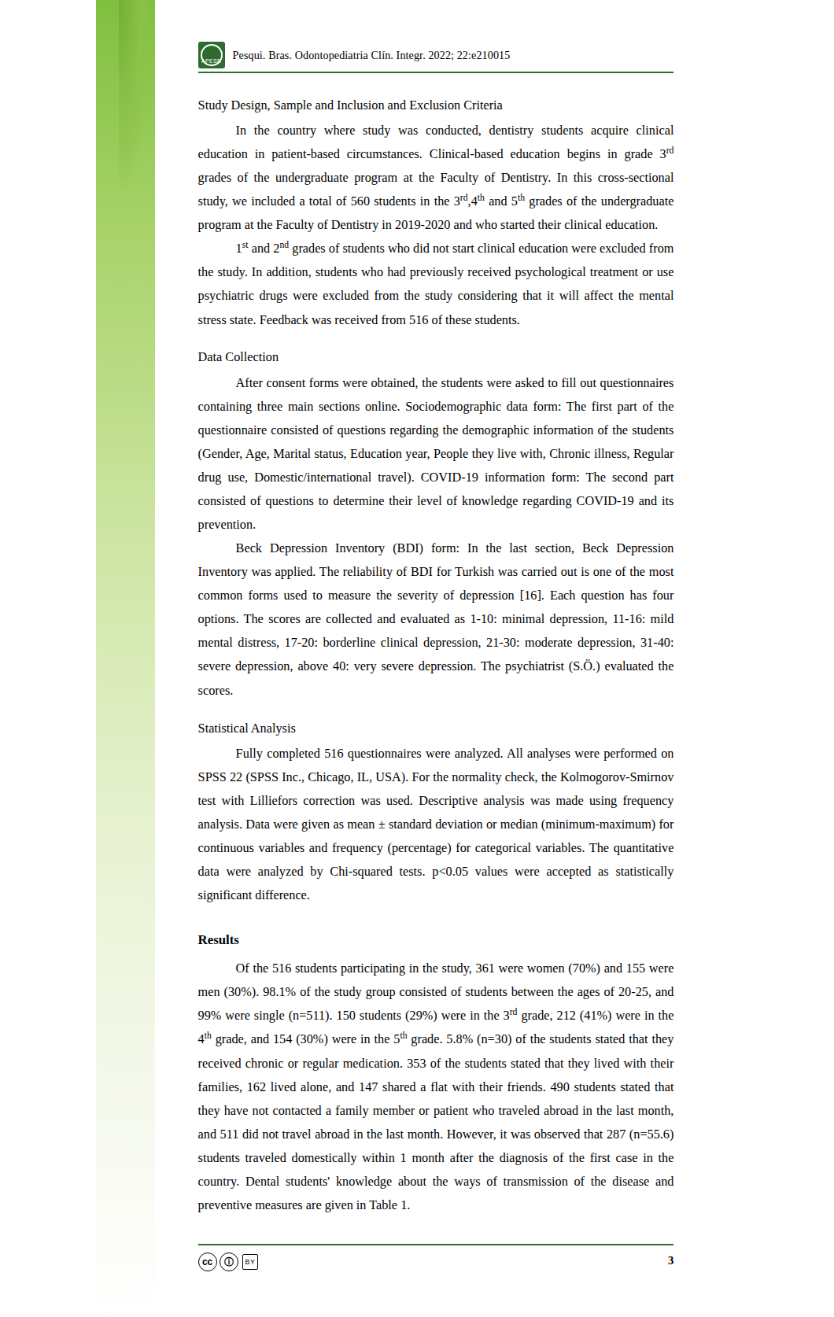Pesqui. Bras. Odontopediatria Clín. Integr. 2022; 22:e210015
Study Design, Sample and Inclusion and Exclusion Criteria
In the country where study was conducted, dentistry students acquire clinical education in patient-based circumstances. Clinical-based education begins in grade 3rd grades of the undergraduate program at the Faculty of Dentistry. In this cross-sectional study, we included a total of 560 students in the 3rd,4th and 5th grades of the undergraduate program at the Faculty of Dentistry in 2019-2020 and who started their clinical education.
1st and 2nd grades of students who did not start clinical education were excluded from the study. In addition, students who had previously received psychological treatment or use psychiatric drugs were excluded from the study considering that it will affect the mental stress state. Feedback was received from 516 of these students.
Data Collection
After consent forms were obtained, the students were asked to fill out questionnaires containing three main sections online. Sociodemographic data form: The first part of the questionnaire consisted of questions regarding the demographic information of the students (Gender, Age, Marital status, Education year, People they live with, Chronic illness, Regular drug use, Domestic/international travel). COVID-19 information form: The second part consisted of questions to determine their level of knowledge regarding COVID-19 and its prevention.
Beck Depression Inventory (BDI) form: In the last section, Beck Depression Inventory was applied. The reliability of BDI for Turkish was carried out is one of the most common forms used to measure the severity of depression [16]. Each question has four options. The scores are collected and evaluated as 1-10: minimal depression, 11-16: mild mental distress, 17-20: borderline clinical depression, 21-30: moderate depression, 31-40: severe depression, above 40: very severe depression. The psychiatrist (S.Ö.) evaluated the scores.
Statistical Analysis
Fully completed 516 questionnaires were analyzed. All analyses were performed on SPSS 22 (SPSS Inc., Chicago, IL, USA). For the normality check, the Kolmogorov-Smirnov test with Lilliefors correction was used. Descriptive analysis was made using frequency analysis. Data were given as mean ± standard deviation or median (minimum-maximum) for continuous variables and frequency (percentage) for categorical variables. The quantitative data were analyzed by Chi-squared tests. p<0.05 values were accepted as statistically significant difference.
Results
Of the 516 students participating in the study, 361 were women (70%) and 155 were men (30%). 98.1% of the study group consisted of students between the ages of 20-25, and 99% were single (n=511). 150 students (29%) were in the 3rd grade, 212 (41%) were in the 4th grade, and 154 (30%) were in the 5th grade. 5.8% (n=30) of the students stated that they received chronic or regular medication. 353 of the students stated that they lived with their families, 162 lived alone, and 147 shared a flat with their friends. 490 students stated that they have not contacted a family member or patient who traveled abroad in the last month, and 511 did not travel abroad in the last month. However, it was observed that 287 (n=55.6) students traveled domestically within 1 month after the diagnosis of the first case in the country. Dental students' knowledge about the ways of transmission of the disease and preventive measures are given in Table 1.
cc ⓘ BY
3